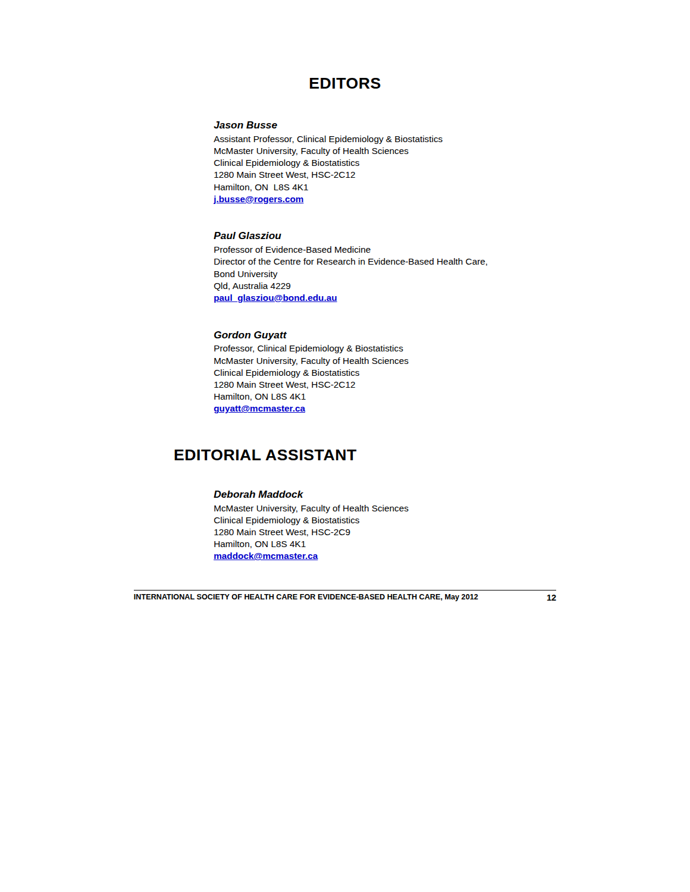EDITORS
Jason Busse Assistant Professor, Clinical Epidemiology & Biostatistics
McMaster University, Faculty of Health Sciences
Clinical Epidemiology & Biostatistics
1280 Main Street West, HSC-2C12
Hamilton, ON L8S 4K1
j.busse@rogers.com
Paul Glasziou Professor of Evidence-Based Medicine
Director of the Centre for Research in Evidence-Based Health Care,
Bond University
Qld, Australia 4229
paul_glasziou@bond.edu.au
Gordon Guyatt Professor, Clinical Epidemiology & Biostatistics
McMaster University, Faculty of Health Sciences
Clinical Epidemiology & Biostatistics
1280 Main Street West, HSC-2C12
Hamilton, ON L8S 4K1
guyatt@mcmaster.ca
EDITORIAL ASSISTANT
Deborah Maddock McMaster University, Faculty of Health Sciences
Clinical Epidemiology & Biostatistics
1280 Main Street West, HSC-2C9
Hamilton, ON L8S 4K1
maddock@mcmaster.ca
INTERNATIONAL SOCIETY OF HEALTH CARE FOR EVIDENCE-BASED HEALTH CARE, May 2012 12